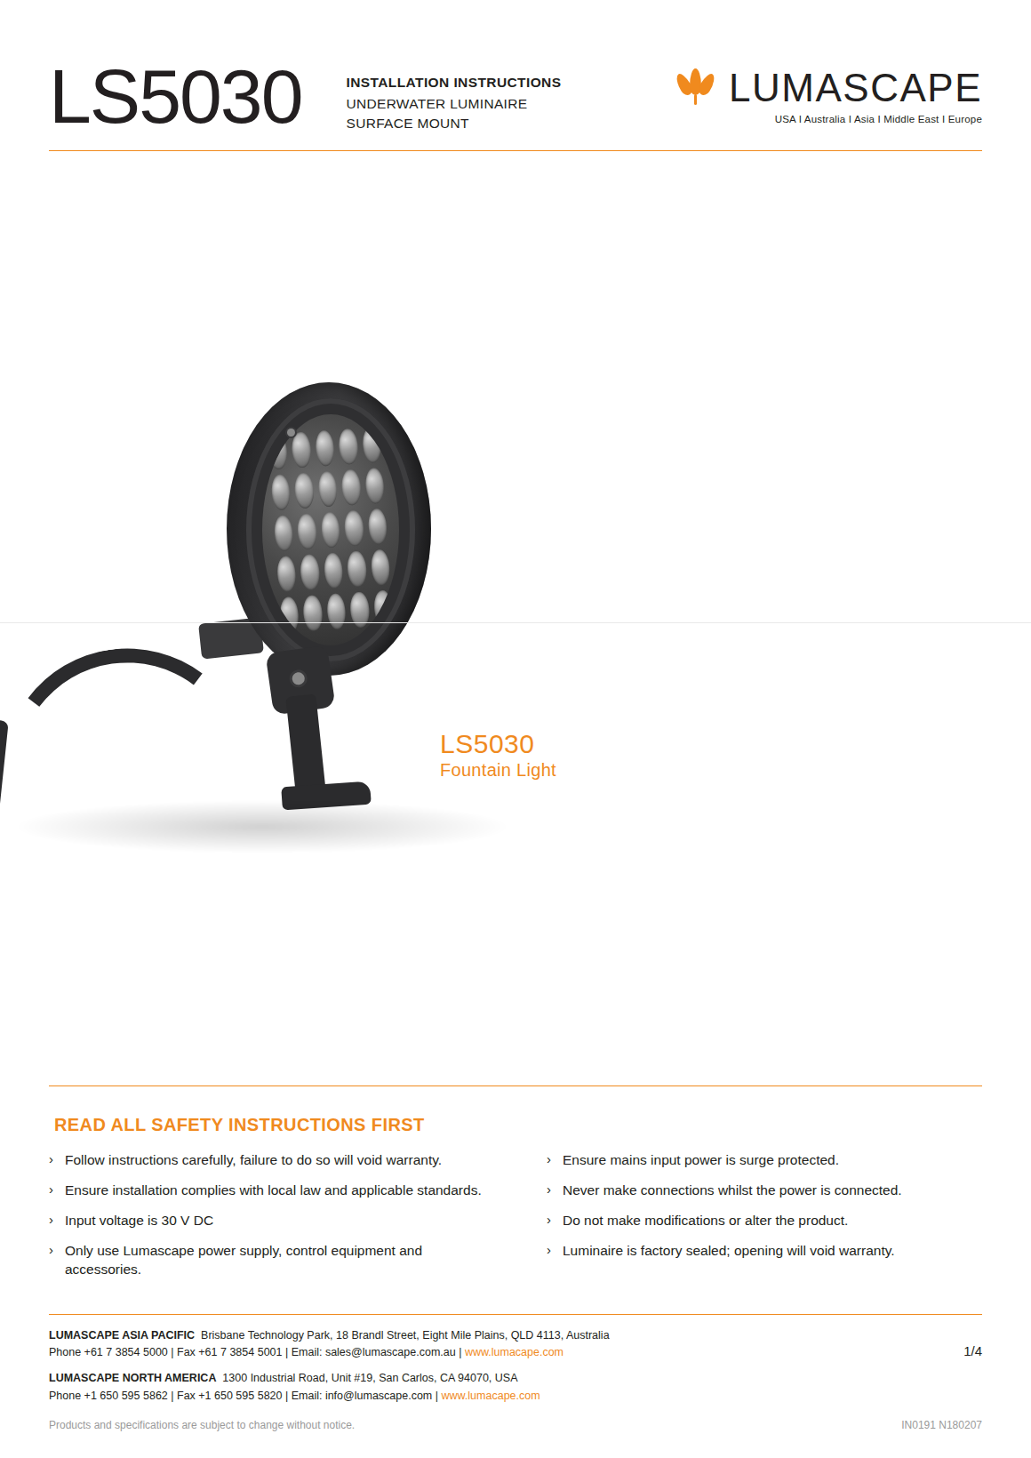LS5030
INSTALLATION INSTRUCTIONS
UNDERWATER LUMINAIRE
SURFACE MOUNT
LUMASCAPE
USA I Australia I Asia I Middle East I Europe
LS5030
Fountain Light
READ ALL SAFETY INSTRUCTIONS FIRST
Follow instructions carefully, failure to do so will void warranty.
Ensure installation complies with local law and applicable standards.
Input voltage is 30 V DC
Only use Lumascape power supply, control equipment and accessories.
Ensure mains input power is surge protected.
Never make connections whilst the power is connected.
Do not make modifications or alter the product.
Luminaire is factory sealed; opening will void warranty.
LUMASCAPE ASIA PACIFIC Brisbane Technology Park, 18 Brandl Street, Eight Mile Plains, QLD 4113, Australia
Phone +61 7 3854 5000 | Fax +61 7 3854 5001 | Email: sales@lumascape.com.au | www.lumacape.com
LUMASCAPE NORTH AMERICA 1300 Industrial Road, Unit #19, San Carlos, CA 94070, USA
Phone +1 650 595 5862 | Fax +1 650 595 5820 | Email: info@lumascape.com | www.lumacape.com
1/4
Products and specifications are subject to change without notice.
IN0191 N180207